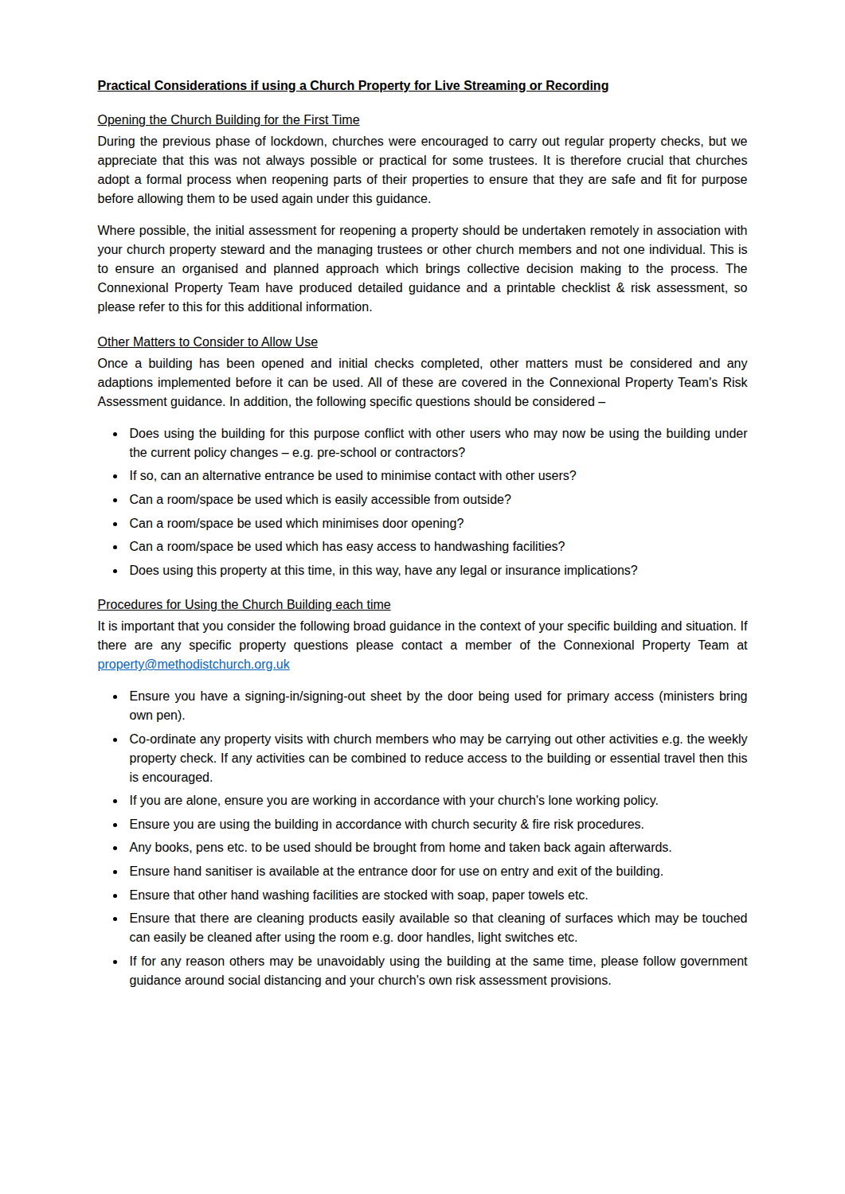Practical Considerations if using a Church Property for Live Streaming or Recording
Opening the Church Building for the First Time
During the previous phase of lockdown, churches were encouraged to carry out regular property checks, but we appreciate that this was not always possible or practical for some trustees. It is therefore crucial that churches adopt a formal process when reopening parts of their properties to ensure that they are safe and fit for purpose before allowing them to be used again under this guidance.
Where possible, the initial assessment for reopening a property should be undertaken remotely in association with your church property steward and the managing trustees or other church members and not one individual. This is to ensure an organised and planned approach which brings collective decision making to the process. The Connexional Property Team have produced detailed guidance and a printable checklist & risk assessment, so please refer to this for this additional information.
Other Matters to Consider to Allow Use
Once a building has been opened and initial checks completed, other matters must be considered and any adaptions implemented before it can be used. All of these are covered in the Connexional Property Team's Risk Assessment guidance. In addition, the following specific questions should be considered –
Does using the building for this purpose conflict with other users who may now be using the building under the current policy changes – e.g. pre-school or contractors?
If so, can an alternative entrance be used to minimise contact with other users?
Can a room/space be used which is easily accessible from outside?
Can a room/space be used which minimises door opening?
Can a room/space be used which has easy access to handwashing facilities?
Does using this property at this time, in this way, have any legal or insurance implications?
Procedures for Using the Church Building each time
It is important that you consider the following broad guidance in the context of your specific building and situation. If there are any specific property questions please contact a member of the Connexional Property Team at property@methodistchurch.org.uk
Ensure you have a signing-in/signing-out sheet by the door being used for primary access (ministers bring own pen).
Co-ordinate any property visits with church members who may be carrying out other activities e.g. the weekly property check. If any activities can be combined to reduce access to the building or essential travel then this is encouraged.
If you are alone, ensure you are working in accordance with your church's lone working policy.
Ensure you are using the building in accordance with church security & fire risk procedures.
Any books, pens etc. to be used should be brought from home and taken back again afterwards.
Ensure hand sanitiser is available at the entrance door for use on entry and exit of the building.
Ensure that other hand washing facilities are stocked with soap, paper towels etc.
Ensure that there are cleaning products easily available so that cleaning of surfaces which may be touched can easily be cleaned after using the room e.g. door handles, light switches etc.
If for any reason others may be unavoidably using the building at the same time, please follow government guidance around social distancing and your church's own risk assessment provisions.